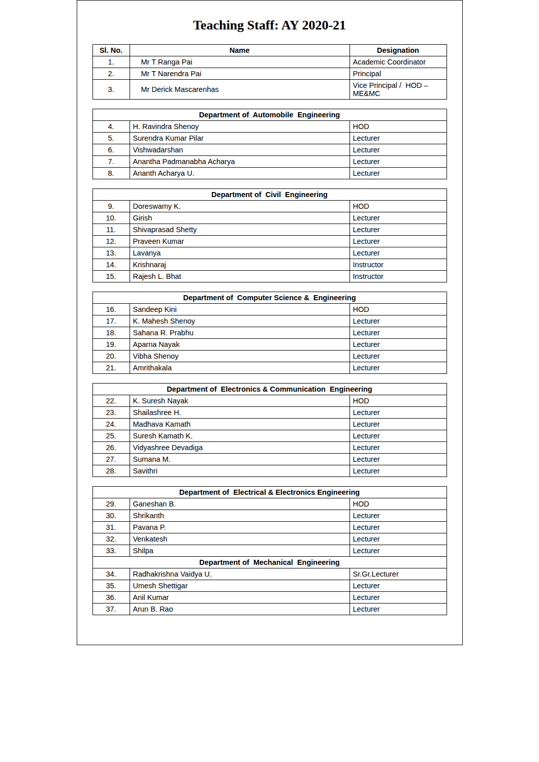Teaching Staff: AY 2020-21
| Sl. No. | Name | Designation |
| --- | --- | --- |
| 1. | Mr T Ranga Pai | Academic Coordinator |
| 2. | Mr T Narendra Pai | Principal |
| 3. | Mr Derick Mascarenhas | Vice Principal / HOD – ME&MC |
| Department of Automobile Engineering |
| 4. | H. Ravindra Shenoy | HOD |
| 5. | Surendra Kumar Pilar | Lecturer |
| 6. | Vishwadarshan | Lecturer |
| 7. | Anantha Padmanabha Acharya | Lecturer |
| 8. | Ananth Acharya U. | Lecturer |
| Department of Civil Engineering |
| 9. | Doreswamy K. | HOD |
| 10. | Girish | Lecturer |
| 11. | Shivaprasad Shetty | Lecturer |
| 12. | Praveen Kumar | Lecturer |
| 13. | Lavanya | Lecturer |
| 14. | Krishnaraj | Instructor |
| 15. | Rajesh L. Bhat | Instructor |
| Department of Computer Science & Engineering |
| 16. | Sandeep Kini | HOD |
| 17. | K. Mahesh Shenoy | Lecturer |
| 18. | Sahana R. Prabhu | Lecturer |
| 19. | Aparna Nayak | Lecturer |
| 20. | Vibha Shenoy | Lecturer |
| 21. | Amrithakala | Lecturer |
| Department of Electronics & Communication Engineering |
| 22. | K. Suresh Nayak | HOD |
| 23. | Shailashree H. | Lecturer |
| 24. | Madhava Kamath | Lecturer |
| 25. | Suresh Kamath K. | Lecturer |
| 26. | Vidyashree Devadiga | Lecturer |
| 27. | Sumana M. | Lecturer |
| 28. | Savithri | Lecturer |
| Department of Electrical & Electronics Engineering |
| 29. | Ganeshan B. | HOD |
| 30. | Shrikanth | Lecturer |
| 31. | Pavana P. | Lecturer |
| 32. | Venkatesh | Lecturer |
| 33. | Shilpa | Lecturer |
| Department of Mechanical Engineering |
| 34. | Radhakrishna Vaidya U. | Sr.Gr.Lecturer |
| 35. | Umesh Shettigar | Lecturer |
| 36. | Anil Kumar | Lecturer |
| 37. | Arun B. Rao | Lecturer |